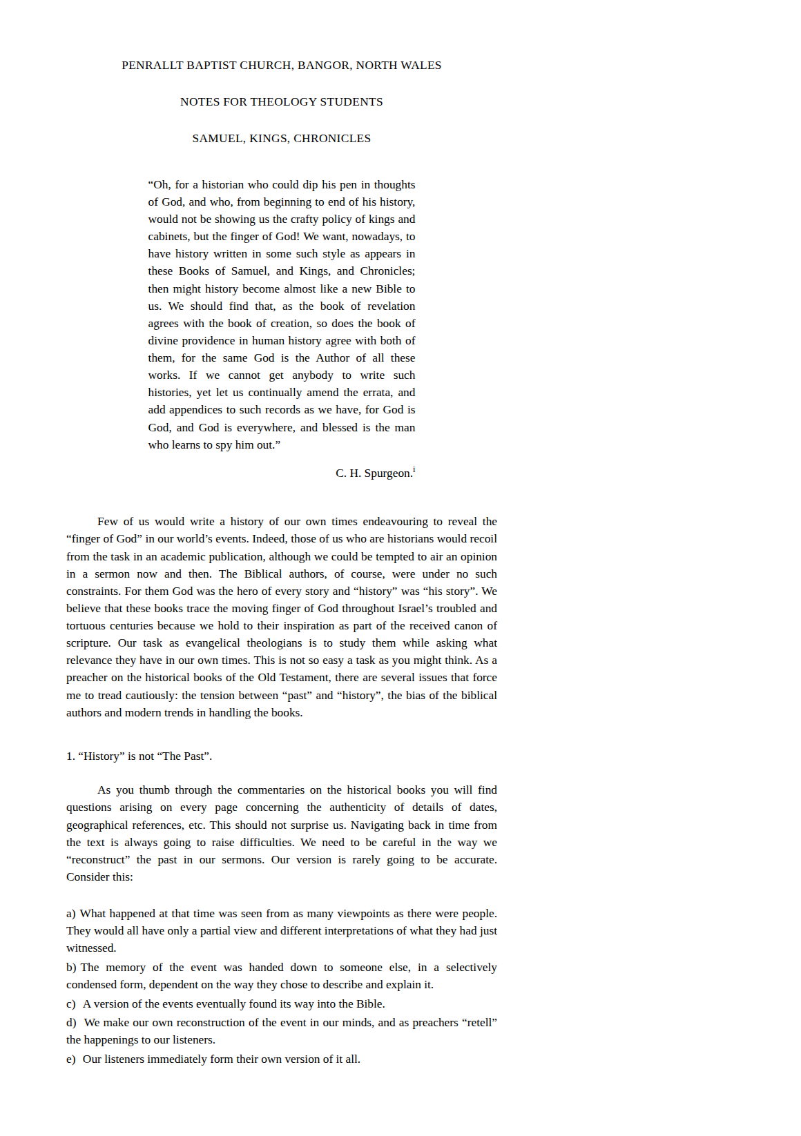PENRALLT BAPTIST CHURCH, BANGOR, NORTH WALES
NOTES FOR THEOLOGY STUDENTS
SAMUEL, KINGS, CHRONICLES
“Oh, for a historian who could dip his pen in thoughts of God, and who, from beginning to end of his history, would not be showing us the crafty policy of kings and cabinets, but the finger of God! We want, nowadays, to have history written in some such style as appears in these Books of Samuel, and Kings, and Chronicles; then might history become almost like a new Bible to us. We should find that, as the book of revelation agrees with the book of creation, so does the book of divine providence in human history agree with both of them, for the same God is the Author of all these works. If we cannot get anybody to write such histories, yet let us continually amend the errata, and add appendices to such records as we have, for God is God, and God is everywhere, and blessed is the man who learns to spy him out.”
C. H. Spurgeon.i
Few of us would write a history of our own times endeavouring to reveal the “finger of God” in our world’s events. Indeed, those of us who are historians would recoil from the task in an academic publication, although we could be tempted to air an opinion in a sermon now and then. The Biblical authors, of course, were under no such constraints. For them God was the hero of every story and “history” was “his story”. We believe that these books trace the moving finger of God throughout Israel’s troubled and tortuous centuries because we hold to their inspiration as part of the received canon of scripture. Our task as evangelical theologians is to study them while asking what relevance they have in our own times. This is not so easy a task as you might think. As a preacher on the historical books of the Old Testament, there are several issues that force me to tread cautiously: the tension between “past” and “history”, the bias of the biblical authors and modern trends in handling the books.
1. “History” is not “The Past”.
As you thumb through the commentaries on the historical books you will find questions arising on every page concerning the authenticity of details of dates, geographical references, etc. This should not surprise us. Navigating back in time from the text is always going to raise difficulties. We need to be careful in the way we “reconstruct” the past in our sermons. Our version is rarely going to be accurate. Consider this:
a) What happened at that time was seen from as many viewpoints as there were people. They would all have only a partial view and different interpretations of what they had just witnessed.
b) The memory of the event was handed down to someone else, in a selectively condensed form, dependent on the way they chose to describe and explain it.
c) A version of the events eventually found its way into the Bible.
d) We make our own reconstruction of the event in our minds, and as preachers “retell” the happenings to our listeners.
e) Our listeners immediately form their own version of it all.